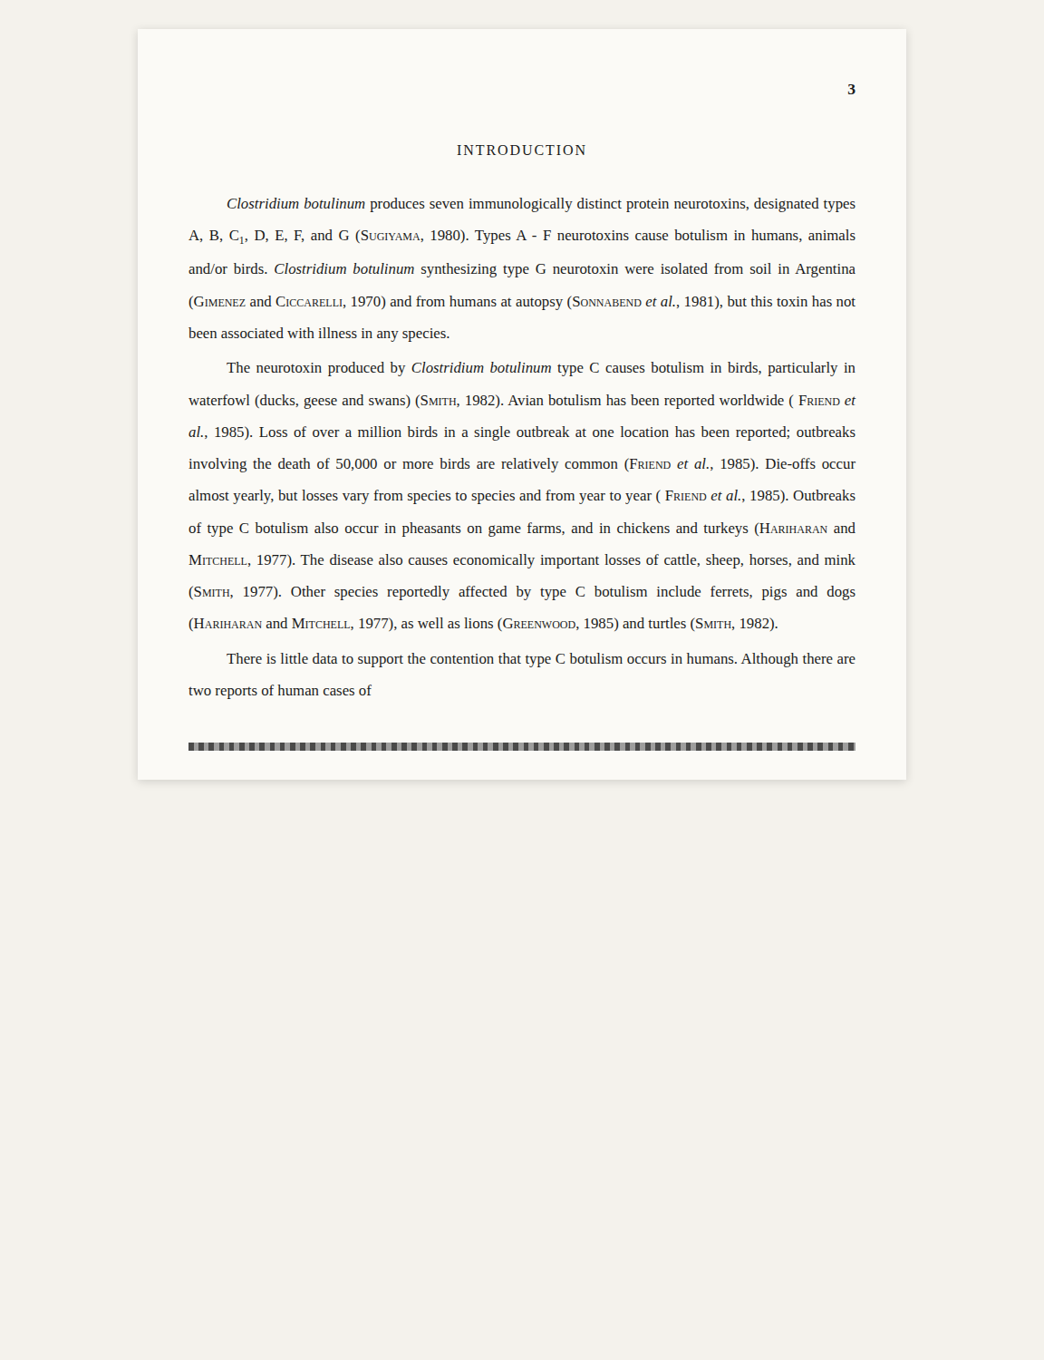3
Introduction
Clostridium botulinum produces seven immunologically distinct protein neurotoxins, designated types A, B, C1, D, E, F, and G (Sugiyama, 1980). Types A - F neurotoxins cause botulism in humans, animals and/or birds. Clostridium botulinum synthesizing type G neurotoxin were isolated from soil in Argentina (Gimenez and Ciccarelli, 1970) and from humans at autopsy (Sonnabend et al., 1981), but this toxin has not been associated with illness in any species.
The neurotoxin produced by Clostridium botulinum type C causes botulism in birds, particularly in waterfowl (ducks, geese and swans) (Smith, 1982). Avian botulism has been reported worldwide ( Friend et al., 1985). Loss of over a million birds in a single outbreak at one location has been reported; outbreaks involving the death of 50,000 or more birds are relatively common (Friend et al., 1985). Die-offs occur almost yearly, but losses vary from species to species and from year to year ( Friend et al., 1985). Outbreaks of type C botulism also occur in pheasants on game farms, and in chickens and turkeys (Hariharan and Mitchell, 1977). The disease also causes economically important losses of cattle, sheep, horses, and mink (Smith, 1977). Other species reportedly affected by type C botulism include ferrets, pigs and dogs (Hariharan and Mitchell, 1977), as well as lions (Greenwood, 1985) and turtles (Smith, 1982).
There is little data to support the contention that type C botulism occurs in humans. Although there are two reports of human cases of